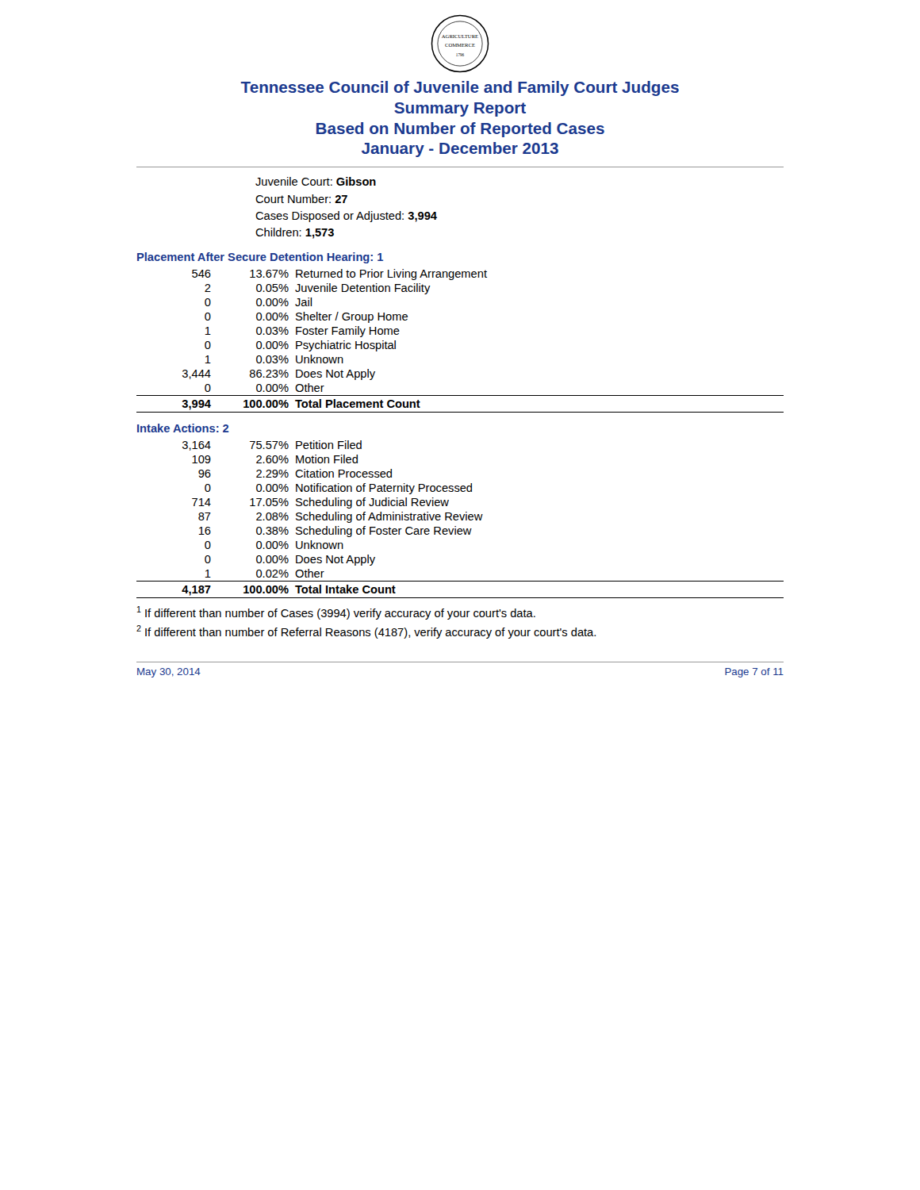Tennessee Council of Juvenile and Family Court Judges
Summary Report
Based on Number of Reported Cases
January - December 2013
Juvenile Court: Gibson
Court Number: 27
Cases Disposed or Adjusted: 3,994
Children: 1,573
Placement After Secure Detention Hearing: 1
| 546 | 13.67% | Returned to Prior Living Arrangement |
| 2 | 0.05% | Juvenile Detention Facility |
| 0 | 0.00% | Jail |
| 0 | 0.00% | Shelter / Group Home |
| 1 | 0.03% | Foster Family Home |
| 0 | 0.00% | Psychiatric Hospital |
| 1 | 0.03% | Unknown |
| 3,444 | 86.23% | Does Not Apply |
| 0 | 0.00% | Other |
| 3,994 | 100.00% | Total Placement Count |
Intake Actions: 2
| 3,164 | 75.57% | Petition Filed |
| 109 | 2.60% | Motion Filed |
| 96 | 2.29% | Citation Processed |
| 0 | 0.00% | Notification of Paternity Processed |
| 714 | 17.05% | Scheduling of Judicial Review |
| 87 | 2.08% | Scheduling of Administrative Review |
| 16 | 0.38% | Scheduling of Foster Care Review |
| 0 | 0.00% | Unknown |
| 0 | 0.00% | Does Not Apply |
| 1 | 0.02% | Other |
| 4,187 | 100.00% | Total Intake Count |
1 If different than number of Cases (3994) verify accuracy of your court's data.
2 If different than number of Referral Reasons (4187), verify accuracy of your court's data.
May 30, 2014 Page 7 of 11